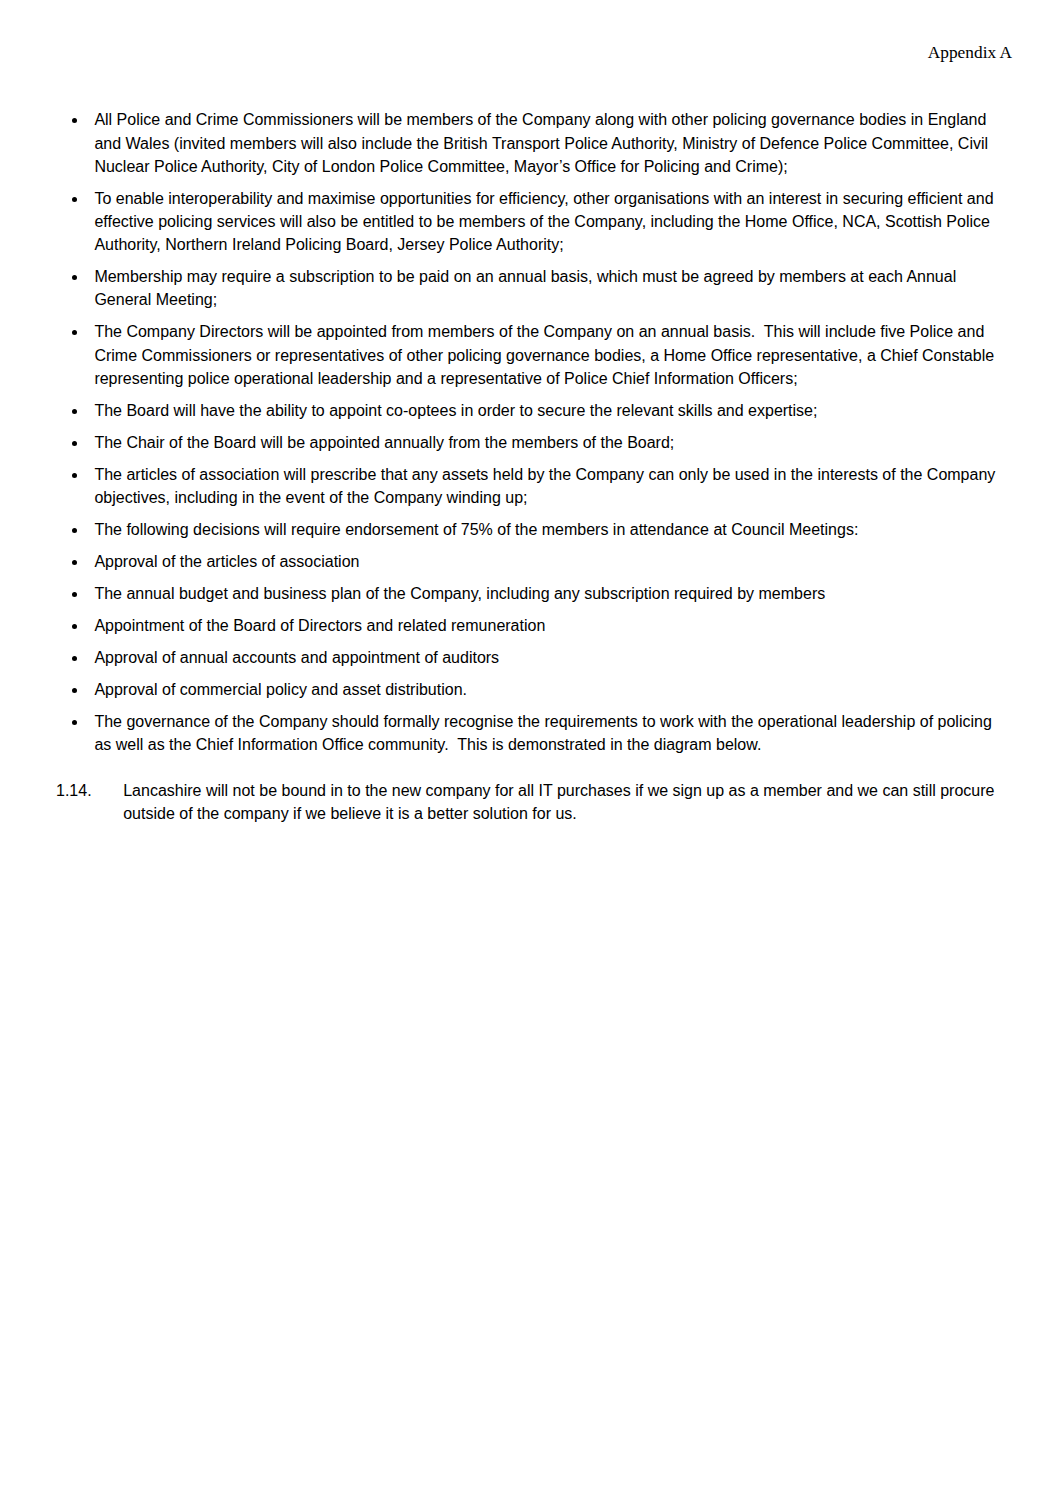Appendix A
All Police and Crime Commissioners will be members of the Company along with other policing governance bodies in England and Wales (invited members will also include the British Transport Police Authority, Ministry of Defence Police Committee, Civil Nuclear Police Authority, City of London Police Committee, Mayor’s Office for Policing and Crime);
To enable interoperability and maximise opportunities for efficiency, other organisations with an interest in securing efficient and effective policing services will also be entitled to be members of the Company, including the Home Office, NCA, Scottish Police Authority, Northern Ireland Policing Board, Jersey Police Authority;
Membership may require a subscription to be paid on an annual basis, which must be agreed by members at each Annual General Meeting;
The Company Directors will be appointed from members of the Company on an annual basis. This will include five Police and Crime Commissioners or representatives of other policing governance bodies, a Home Office representative, a Chief Constable representing police operational leadership and a representative of Police Chief Information Officers;
The Board will have the ability to appoint co-optees in order to secure the relevant skills and expertise;
The Chair of the Board will be appointed annually from the members of the Board;
The articles of association will prescribe that any assets held by the Company can only be used in the interests of the Company objectives, including in the event of the Company winding up;
The following decisions will require endorsement of 75% of the members in attendance at Council Meetings:
Approval of the articles of association
The annual budget and business plan of the Company, including any subscription required by members
Appointment of the Board of Directors and related remuneration
Approval of annual accounts and appointment of auditors
Approval of commercial policy and asset distribution.
The governance of the Company should formally recognise the requirements to work with the operational leadership of policing as well as the Chief Information Office community. This is demonstrated in the diagram below.
1.14.
Lancashire will not be bound in to the new company for all IT purchases if we sign up as a member and we can still procure outside of the company if we believe it is a better solution for us.